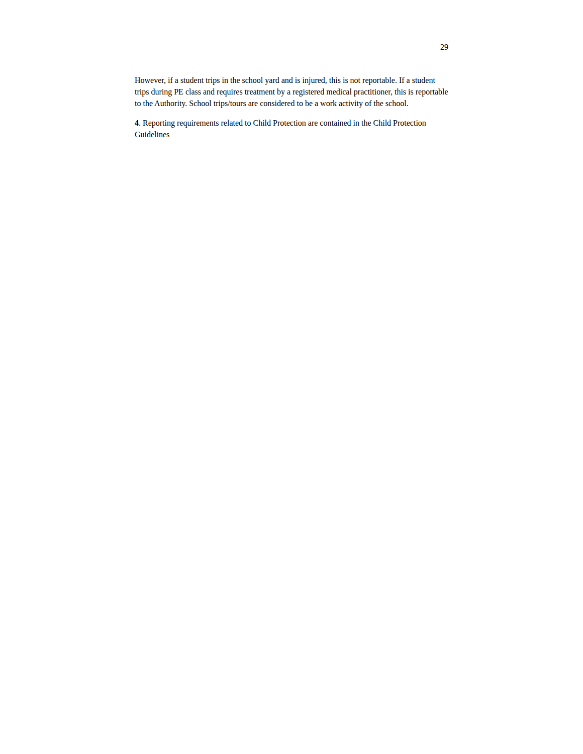29
However, if a student trips in the school yard and is injured, this is not reportable. If a student trips during PE class and requires treatment by a registered medical practitioner, this is reportable to the Authority. School trips/tours are considered to be a work activity of the school.
4. Reporting requirements related to Child Protection are contained in the Child Protection Guidelines